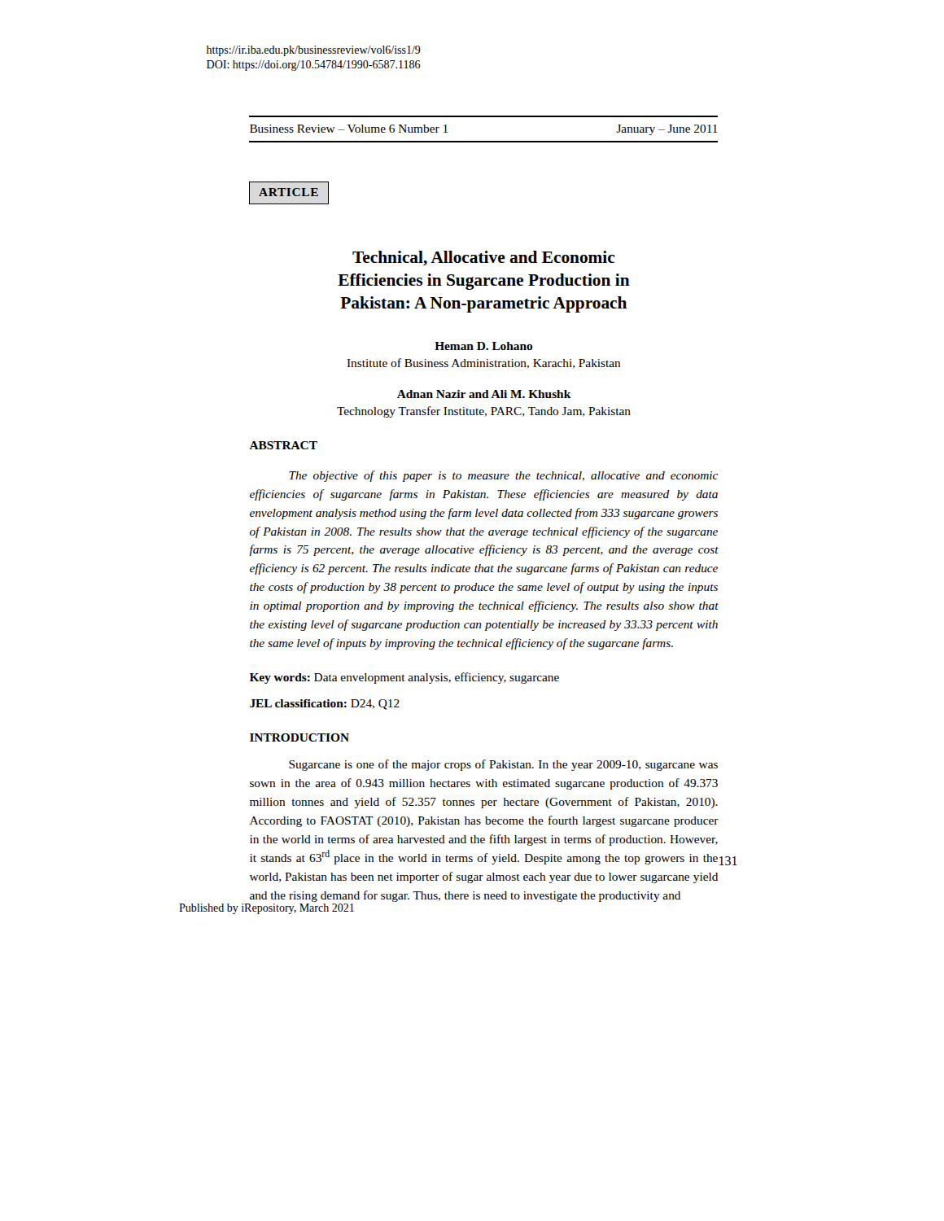https://ir.iba.edu.pk/businessreview/vol6/iss1/9
DOI: https://doi.org/10.54784/1990-6587.1186
Business Review – Volume 6 Number 1 January – June 2011
ARTICLE
Technical, Allocative and Economic
Efficiencies in Sugarcane Production in
Pakistan: A Non-parametric Approach
Heman D. Lohano
Institute of Business Administration, Karachi, Pakistan
Adnan Nazir and Ali M. Khushk
Technology Transfer Institute, PARC, Tando Jam, Pakistan
ABSTRACT
The objective of this paper is to measure the technical, allocative and economic efficiencies of sugarcane farms in Pakistan. These efficiencies are measured by data envelopment analysis method using the farm level data collected from 333 sugarcane growers of Pakistan in 2008. The results show that the average technical efficiency of the sugarcane farms is 75 percent, the average allocative efficiency is 83 percent, and the average cost efficiency is 62 percent. The results indicate that the sugarcane farms of Pakistan can reduce the costs of production by 38 percent to produce the same level of output by using the inputs in optimal proportion and by improving the technical efficiency. The results also show that the existing level of sugarcane production can potentially be increased by 33.33 percent with the same level of inputs by improving the technical efficiency of the sugarcane farms.
Key words: Data envelopment analysis, efficiency, sugarcane
JEL classification: D24, Q12
INTRODUCTION
Sugarcane is one of the major crops of Pakistan. In the year 2009-10, sugarcane was sown in the area of 0.943 million hectares with estimated sugarcane production of 49.373 million tonnes and yield of 52.357 tonnes per hectare (Government of Pakistan, 2010). According to FAOSTAT (2010), Pakistan has become the fourth largest sugarcane producer in the world in terms of area harvested and the fifth largest in terms of production. However, it stands at 63rd place in the world in terms of yield. Despite among the top growers in the world, Pakistan has been net importer of sugar almost each year due to lower sugarcane yield and the rising demand for sugar. Thus, there is need to investigate the productivity and
131
Published by iRepository, March 2021